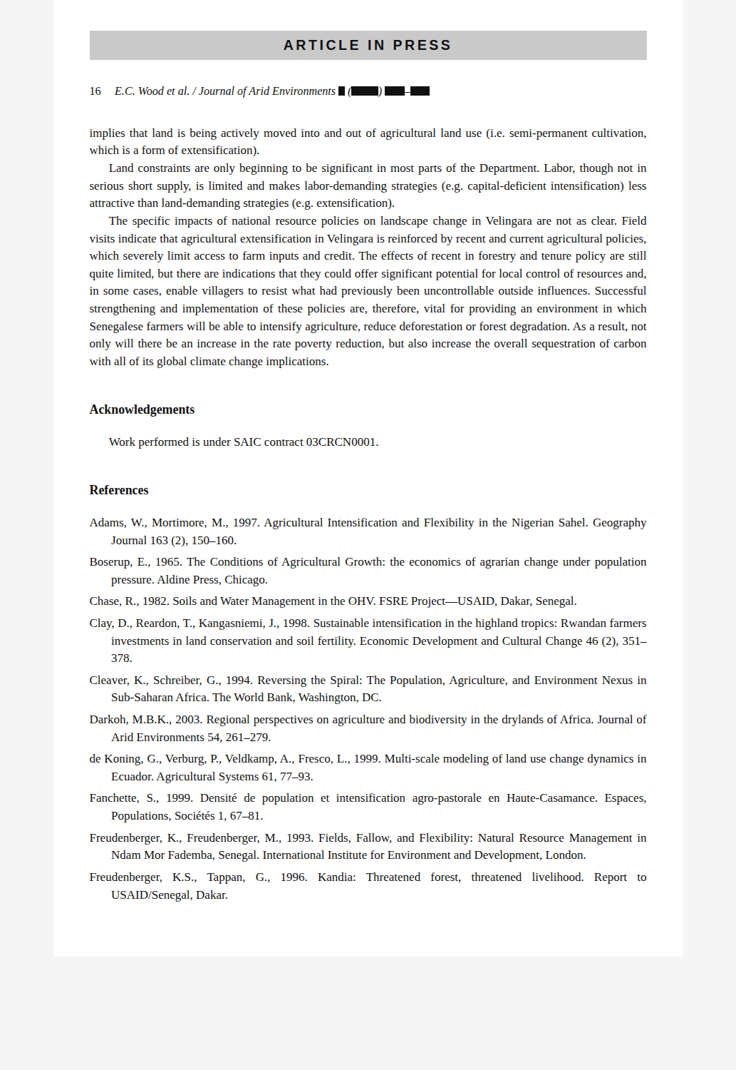ARTICLE IN PRESS
16 E.C. Wood et al. / Journal of Arid Environments ( ) –
implies that land is being actively moved into and out of agricultural land use (i.e. semi-permanent cultivation, which is a form of extensification).
Land constraints are only beginning to be significant in most parts of the Department. Labor, though not in serious short supply, is limited and makes labor-demanding strategies (e.g. capital-deficient intensification) less attractive than land-demanding strategies (e.g. extensification).
The specific impacts of national resource policies on landscape change in Velingara are not as clear. Field visits indicate that agricultural extensification in Velingara is reinforced by recent and current agricultural policies, which severely limit access to farm inputs and credit. The effects of recent in forestry and tenure policy are still quite limited, but there are indications that they could offer significant potential for local control of resources and, in some cases, enable villagers to resist what had previously been uncontrollable outside influences. Successful strengthening and implementation of these policies are, therefore, vital for providing an environment in which Senegalese farmers will be able to intensify agriculture, reduce deforestation or forest degradation. As a result, not only will there be an increase in the rate poverty reduction, but also increase the overall sequestration of carbon with all of its global climate change implications.
Acknowledgements
Work performed is under SAIC contract 03CRCN0001.
References
Adams, W., Mortimore, M., 1997. Agricultural Intensification and Flexibility in the Nigerian Sahel. Geography Journal 163 (2), 150–160.
Boserup, E., 1965. The Conditions of Agricultural Growth: the economics of agrarian change under population pressure. Aldine Press, Chicago.
Chase, R., 1982. Soils and Water Management in the OHV. FSRE Project—USAID, Dakar, Senegal.
Clay, D., Reardon, T., Kangasniemi, J., 1998. Sustainable intensification in the highland tropics: Rwandan farmers investments in land conservation and soil fertility. Economic Development and Cultural Change 46 (2), 351–378.
Cleaver, K., Schreiber, G., 1994. Reversing the Spiral: The Population, Agriculture, and Environment Nexus in Sub-Saharan Africa. The World Bank, Washington, DC.
Darkoh, M.B.K., 2003. Regional perspectives on agriculture and biodiversity in the drylands of Africa. Journal of Arid Environments 54, 261–279.
de Koning, G., Verburg, P., Veldkamp, A., Fresco, L., 1999. Multi-scale modeling of land use change dynamics in Ecuador. Agricultural Systems 61, 77–93.
Fanchette, S., 1999. Densité de population et intensification agro-pastorale en Haute-Casamance. Espaces, Populations, Sociétés 1, 67–81.
Freudenberger, K., Freudenberger, M., 1993. Fields, Fallow, and Flexibility: Natural Resource Management in Ndam Mor Fademba, Senegal. International Institute for Environment and Development, London.
Freudenberger, K.S., Tappan, G., 1996. Kandia: Threatened forest, threatened livelihood. Report to USAID/Senegal, Dakar.